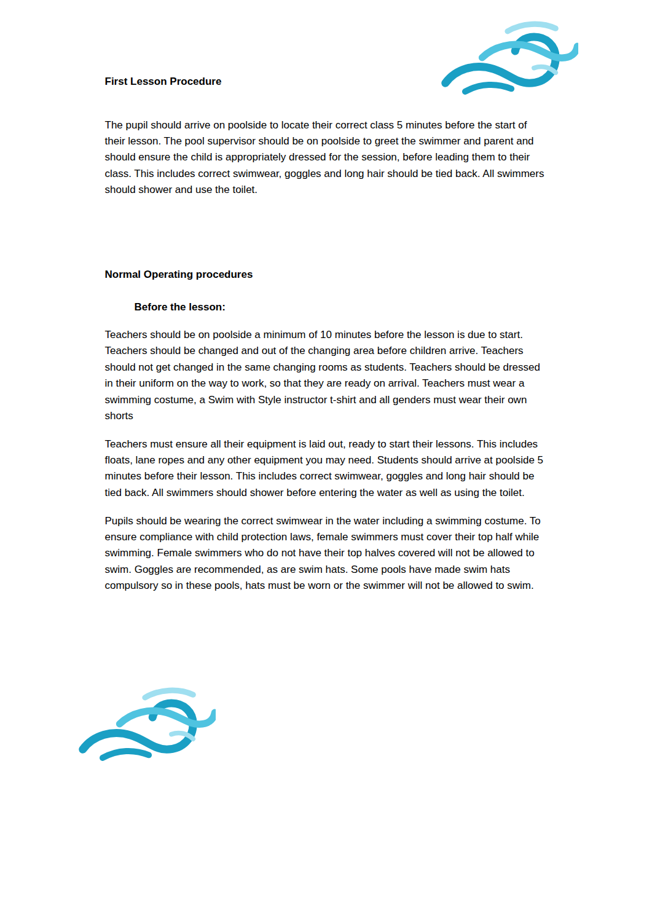First Lesson Procedure
The pupil should arrive on poolside to locate their correct class 5 minutes before the start of their lesson. The pool supervisor should be on poolside to greet the swimmer and parent and should ensure the child is appropriately dressed for the session, before leading them to their class. This includes correct swimwear, goggles and long hair should be tied back. All swimmers should shower and use the toilet.
Normal Operating procedures
Before the lesson:
Teachers should be on poolside a minimum of 10 minutes before the lesson is due to start. Teachers should be changed and out of the changing area before children arrive. Teachers should not get changed in the same changing rooms as students. Teachers should be dressed in their uniform on the way to work, so that they are ready on arrival. Teachers must wear a swimming costume, a Swim with Style instructor t-shirt and all genders must wear their own shorts
Teachers must ensure all their equipment is laid out, ready to start their lessons. This includes floats, lane ropes and any other equipment you may need. Students should arrive at poolside 5 minutes before their lesson. This includes correct swimwear, goggles and long hair should be tied back. All swimmers should shower before entering the water as well as using the toilet.
Pupils should be wearing the correct swimwear in the water including a swimming costume. To ensure compliance with child protection laws, female swimmers must cover their top half while swimming. Female swimmers who do not have their top halves covered will not be allowed to swim. Goggles are recommended, as are swim hats. Some pools have made swim hats compulsory so in these pools, hats must be worn or the swimmer will not be allowed to swim.